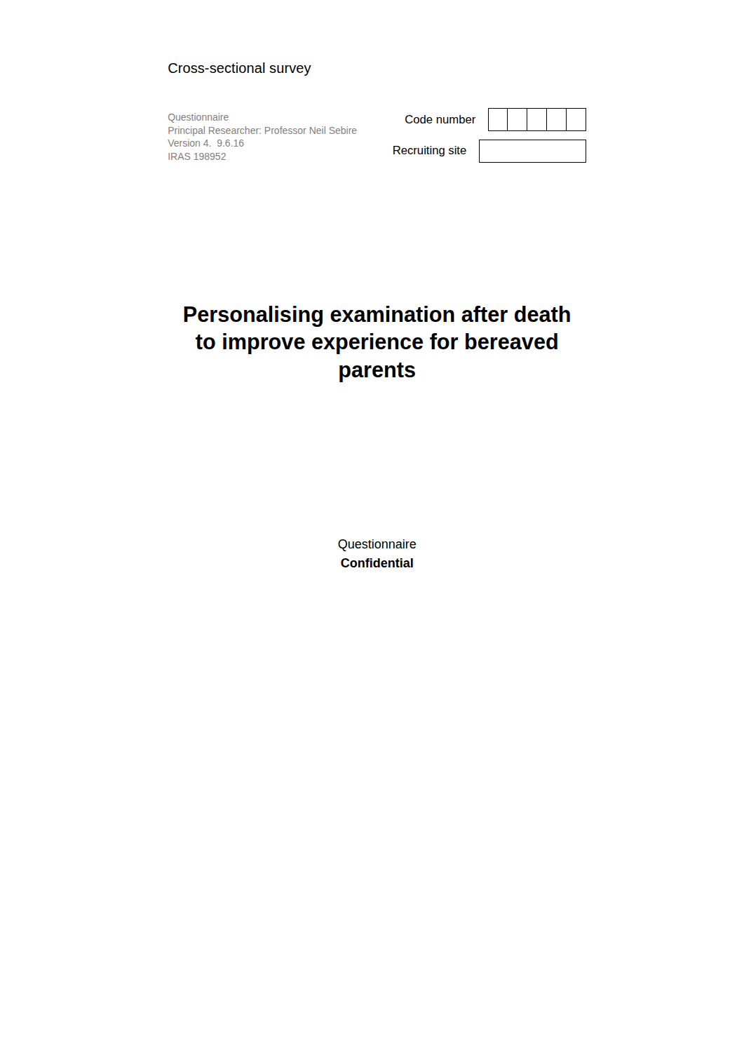Cross-sectional survey
Questionnaire
Principal Researcher: Professor Neil Sebire
Version 4. 9.6.16
IRAS 198952
Code number
Recruiting site
Personalising examination after death to improve experience for bereaved parents
Questionnaire
Confidential